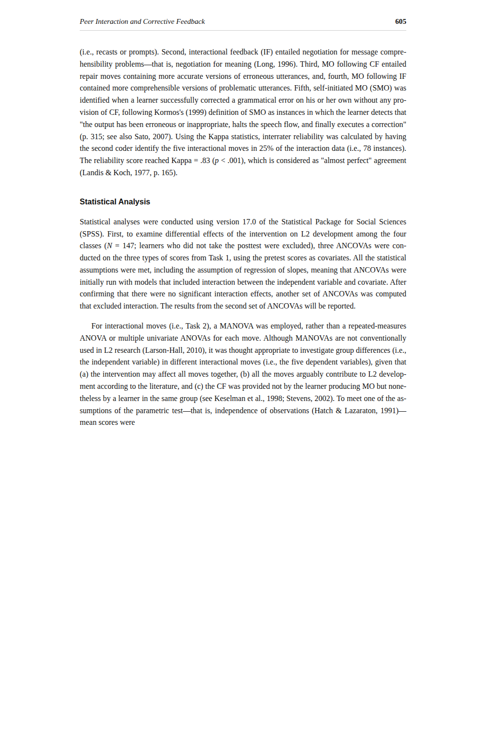Peer Interaction and Corrective Feedback 605
(i.e., recasts or prompts). Second, interactional feedback (IF) entailed negotiation for message comprehensibility problems—that is, negotiation for meaning (Long, 1996). Third, MO following CF entailed repair moves containing more accurate versions of erroneous utterances, and, fourth, MO following IF contained more comprehensible versions of problematic utterances. Fifth, self-initiated MO (SMO) was identified when a learner successfully corrected a grammatical error on his or her own without any provision of CF, following Kormos's (1999) definition of SMO as instances in which the learner detects that "the output has been erroneous or inappropriate, halts the speech flow, and finally executes a correction" (p. 315; see also Sato, 2007). Using the Kappa statistics, interrater reliability was calculated by having the second coder identify the five interactional moves in 25% of the interaction data (i.e., 78 instances). The reliability score reached Kappa = .83 (p < .001), which is considered as "almost perfect" agreement (Landis & Koch, 1977, p. 165).
Statistical Analysis
Statistical analyses were conducted using version 17.0 of the Statistical Package for Social Sciences (SPSS). First, to examine differential effects of the intervention on L2 development among the four classes (N = 147; learners who did not take the posttest were excluded), three ANCOVAs were conducted on the three types of scores from Task 1, using the pretest scores as covariates. All the statistical assumptions were met, including the assumption of regression of slopes, meaning that ANCOVAs were initially run with models that included interaction between the independent variable and covariate. After confirming that there were no significant interaction effects, another set of ANCOVAs was computed that excluded interaction. The results from the second set of ANCOVAs will be reported.
For interactional moves (i.e., Task 2), a MANOVA was employed, rather than a repeated-measures ANOVA or multiple univariate ANOVAs for each move. Although MANOVAs are not conventionally used in L2 research (Larson-Hall, 2010), it was thought appropriate to investigate group differences (i.e., the independent variable) in different interactional moves (i.e., the five dependent variables), given that (a) the intervention may affect all moves together, (b) all the moves arguably contribute to L2 development according to the literature, and (c) the CF was provided not by the learner producing MO but nonetheless by a learner in the same group (see Keselman et al., 1998; Stevens, 2002). To meet one of the assumptions of the parametric test—that is, independence of observations (Hatch & Lazaraton, 1991)—mean scores were